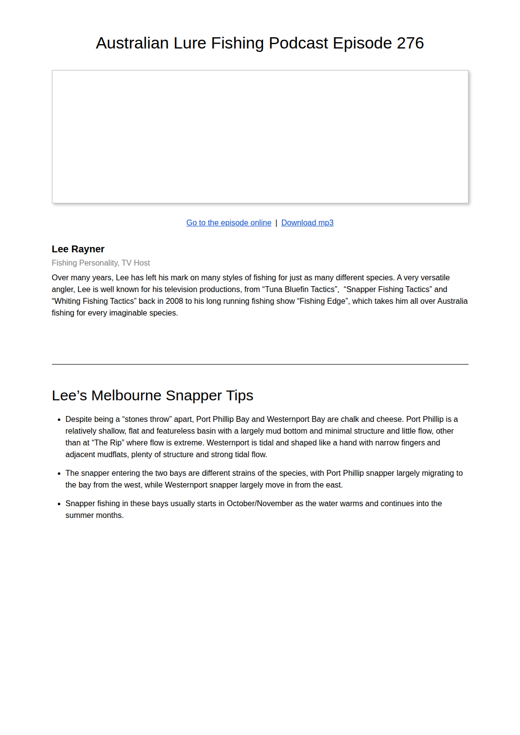Australian Lure Fishing Podcast Episode 276
Go to the episode online|Download mp3
Lee Rayner
Fishing Personality, TV Host
Over many years, Lee has left his mark on many styles of fishing for just as many different species. A very versatile angler, Lee is well known for his television productions, from “Tuna Bluefin Tactics”, “Snapper Fishing Tactics” and “Whiting Fishing Tactics” back in 2008 to his long running fishing show “Fishing Edge”, which takes him all over Australia fishing for every imaginable species.
Lee’s Melbourne Snapper Tips
Despite being a “stones throw” apart, Port Phillip Bay and Westernport Bay are chalk and cheese. Port Phillip is a relatively shallow, flat and featureless basin with a largely mud bottom and minimal structure and little flow, other than at “The Rip” where flow is extreme. Westernport is tidal and shaped like a hand with narrow fingers and adjacent mudflats, plenty of structure and strong tidal flow.
The snapper entering the two bays are different strains of the species, with Port Phillip snapper largely migrating to the bay from the west, while Westernport snapper largely move in from the east.
Snapper fishing in these bays usually starts in October/November as the water warms and continues into the summer months.